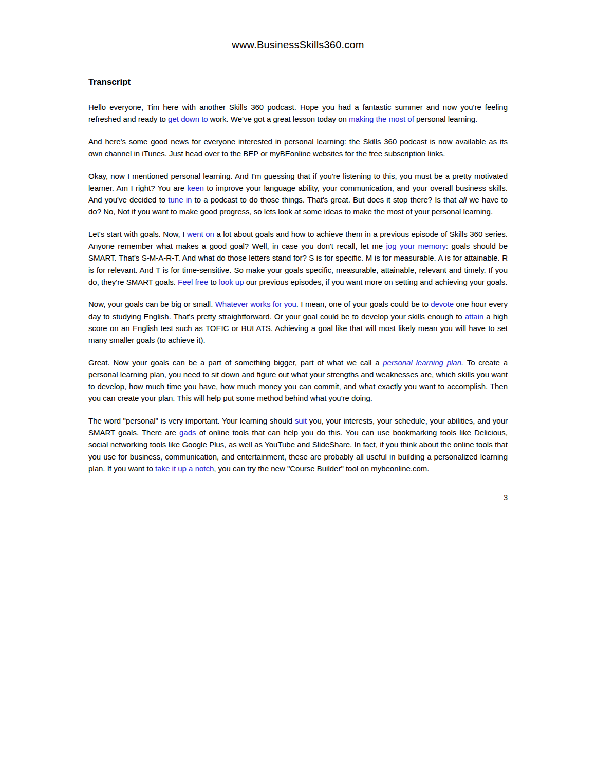www.BusinessSkills360.com
Transcript
Hello everyone, Tim here with another Skills 360 podcast. Hope you had a fantastic summer and now you're feeling refreshed and ready to get down to work. We've got a great lesson today on making the most of personal learning.
And here's some good news for everyone interested in personal learning: the Skills 360 podcast is now available as its own channel in iTunes. Just head over to the BEP or myBEonline websites for the free subscription links.
Okay, now I mentioned personal learning. And I'm guessing that if you're listening to this, you must be a pretty motivated learner. Am I right? You are keen to improve your language ability, your communication, and your overall business skills. And you've decided to tune in to a podcast to do those things. That's great. But does it stop there? Is that all we have to do? No, Not if you want to make good progress, so lets look at some ideas to make the most of your personal learning.
Let's start with goals. Now, I went on a lot about goals and how to achieve them in a previous episode of Skills 360 series. Anyone remember what makes a good goal? Well, in case you don't recall, let me jog your memory: goals should be SMART. That's S-M-A-R-T. And what do those letters stand for? S is for specific. M is for measurable. A is for attainable. R is for relevant. And T is for time-sensitive. So make your goals specific, measurable, attainable, relevant and timely. If you do, they're SMART goals. Feel free to look up our previous episodes, if you want more on setting and achieving your goals.
Now, your goals can be big or small. Whatever works for you. I mean, one of your goals could be to devote one hour every day to studying English. That's pretty straightforward. Or your goal could be to develop your skills enough to attain a high score on an English test such as TOEIC or BULATS. Achieving a goal like that will most likely mean you will have to set many smaller goals (to achieve it).
Great. Now your goals can be a part of something bigger, part of what we call a personal learning plan. To create a personal learning plan, you need to sit down and figure out what your strengths and weaknesses are, which skills you want to develop, how much time you have, how much money you can commit, and what exactly you want to accomplish. Then you can create your plan. This will help put some method behind what you're doing.
The word "personal" is very important. Your learning should suit you, your interests, your schedule, your abilities, and your SMART goals. There are gads of online tools that can help you do this. You can use bookmarking tools like Delicious, social networking tools like Google Plus, as well as YouTube and SlideShare. In fact, if you think about the online tools that you use for business, communication, and entertainment, these are probably all useful in building a personalized learning plan. If you want to take it up a notch, you can try the new "Course Builder" tool on mybeonline.com.
3